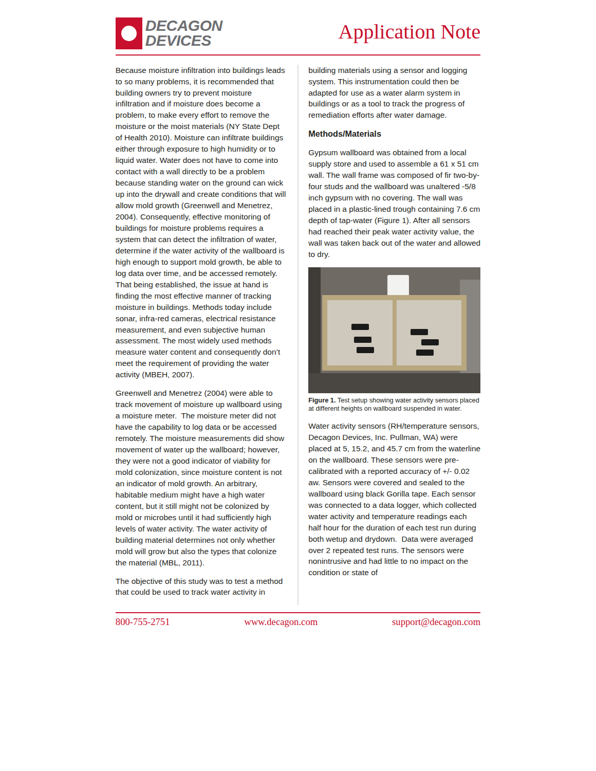DECAGON DEVICES
Application Note
Because moisture infiltration into buildings leads to so many problems, it is recommended that building owners try to prevent moisture infiltration and if moisture does become a problem, to make every effort to remove the moisture or the moist materials (NY State Dept of Health 2010). Moisture can infiltrate buildings either through exposure to high humidity or to liquid water. Water does not have to come into contact with a wall directly to be a problem because standing water on the ground can wick up into the drywall and create conditions that will allow mold growth (Greenwell and Menetrez, 2004). Consequently, effective monitoring of buildings for moisture problems requires a system that can detect the infiltration of water, determine if the water activity of the wallboard is high enough to support mold growth, be able to log data over time, and be accessed remotely. That being established, the issue at hand is finding the most effective manner of tracking moisture in buildings. Methods today include sonar, infra-red cameras, electrical resistance measurement, and even subjective human assessment. The most widely used methods measure water content and consequently don’t meet the requirement of providing the water activity (MBEH, 2007).
Greenwell and Menetrez (2004) were able to track movement of moisture up wallboard using a moisture meter. The moisture meter did not have the capability to log data or be accessed remotely. The moisture measurements did show movement of water up the wallboard; however, they were not a good indicator of viability for mold colonization, since moisture content is not an indicator of mold growth. An arbitrary, habitable medium might have a high water content, but it still might not be colonized by mold or microbes until it had sufficiently high levels of water activity. The water activity of building material determines not only whether mold will grow but also the types that colonize the material (MBL, 2011).
The objective of this study was to test a method that could be used to track water activity in
building materials using a sensor and logging system. This instrumentation could then be adapted for use as a water alarm system in buildings or as a tool to track the progress of remediation efforts after water damage.
Methods/Materials
Gypsum wallboard was obtained from a local supply store and used to assemble a 61 x 51 cm wall. The wall frame was composed of fir two-by-four studs and the wallboard was unaltered -5/8 inch gypsum with no covering. The wall was placed in a plastic-lined trough containing 7.6 cm depth of tap-water (Figure 1). After all sensors had reached their peak water activity value, the wall was taken back out of the water and allowed to dry.
Figure 1. Test setup showing water activity sensors placed at different heights on wallboard suspended in water.
Water activity sensors (RH/temperature sensors, Decagon Devices, Inc. Pullman, WA) were placed at 5, 15.2, and 45.7 cm from the waterline on the wallboard. These sensors were pre-calibrated with a reported accuracy of +/- 0.02 aw. Sensors were covered and sealed to the wallboard using black Gorilla tape. Each sensor was connected to a data logger, which collected water activity and temperature readings each half hour for the duration of each test run during both wetup and drydown. Data were averaged over 2 repeated test runs. The sensors were nonintrusive and had little to no impact on the condition or state of
800-755-2751 www.decagon.com support@decagon.com